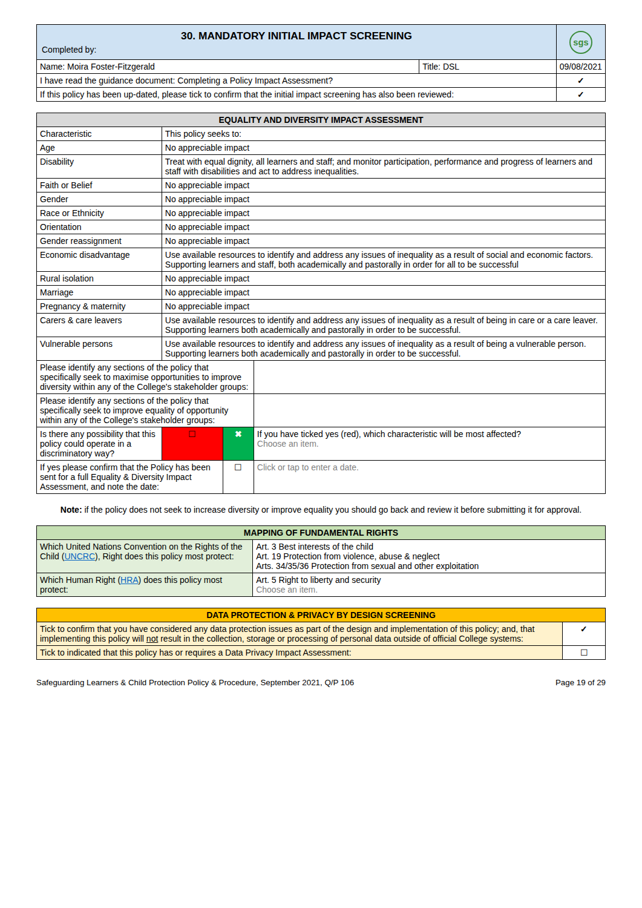| 30. MANDATORY INITIAL IMPACT SCREENING Completed by: | sgs |
| Name: Moira Foster-Fitzgerald | Title: DSL | 09/08/2021 |
| I have read the guidance document: Completing a Policy Impact Assessment? | ✓ |
| If this policy has been up-dated, please tick to confirm that the initial impact screening has also been reviewed: | ✓ |
| EQUALITY AND DIVERSITY IMPACT ASSESSMENT |
| Characteristic | This policy seeks to: |
| Age | No appreciable impact |
| Disability | Treat with equal dignity, all learners and staff; and monitor participation, performance and progress of learners and staff with disabilities and act to address inequalities. |
| Faith or Belief | No appreciable impact |
| Gender | No appreciable impact |
| Race or Ethnicity | No appreciable impact |
| Orientation | No appreciable impact |
| Gender reassignment | No appreciable impact |
| Economic disadvantage | Use available resources to identify and address any issues of inequality as a result of social and economic factors. Supporting learners and staff, both academically and pastorally in order for all to be successful |
| Rural isolation | No appreciable impact |
| Marriage | No appreciable impact |
| Pregnancy & maternity | No appreciable impact |
| Carers & care leavers | Use available resources to identify and address any issues of inequality as a result of being in care or a care leaver. Supporting learners both academically and pastorally in order to be successful. |
| Vulnerable persons | Use available resources to identify and address any issues of inequality as a result of being a vulnerable person. Supporting learners both academically and pastorally in order to be successful. |
| Please identify any sections of the policy that specifically seek to maximise opportunities to improve diversity within any of the College's stakeholder groups: | |
| Please identify any sections of the policy that specifically seek to improve equality of opportunity within any of the College's stakeholder groups: | |
| Is there any possibility that this policy could operate in a discriminatory way? | ☐ | ✖ | If you have ticked yes (red), which characteristic will be most affected? Choose an item. |
| If yes please confirm that the Policy has been sent for a full Equality & Diversity Impact Assessment, and note the date: | ☐ | Click or tap to enter a date. |
Note: if the policy does not seek to increase diversity or improve equality you should go back and review it before submitting it for approval.
| MAPPING OF FUNDAMENTAL RIGHTS |
| Which United Nations Convention on the Rights of the Child ( UNCRC ), Right does this policy most protect: | Art. 3 Best interests of the child Art. 19 Protection from violence, abuse & neglect Arts. 34/35/36 Protection from sexual and other exploitation |
| Which Human Right ( HRA ) does this policy most protect: | Art. 5 Right to liberty and security Choose an item. |
| DATA PROTECTION & PRIVACY BY DESIGN SCREENING |
| Tick to confirm that you have considered any data protection issues as part of the design and implementation of this policy; and, that implementing this policy will not result in the collection, storage or processing of personal data outside of official College systems: | ✓ |
| Tick to indicated that this policy has or requires a Data Privacy Impact Assessment: | ☐ |
Safeguarding Learners & Child Protection Policy & Procedure, September 2021, Q/P 106 Page 19 of 29